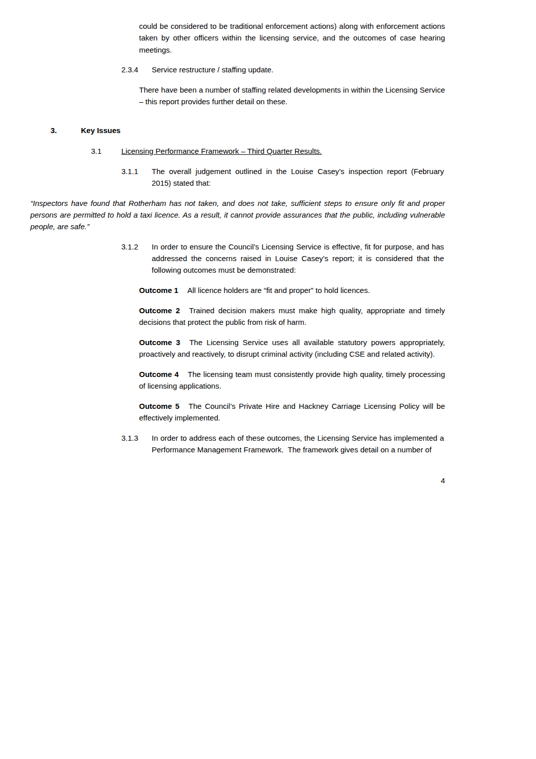could be considered to be traditional enforcement actions) along with enforcement actions taken by other officers within the licensing service, and the outcomes of case hearing meetings.
2.3.4 Service restructure / staffing update.
There have been a number of staffing related developments in within the Licensing Service – this report provides further detail on these.
3. Key Issues
3.1 Licensing Performance Framework – Third Quarter Results.
3.1.1 The overall judgement outlined in the Louise Casey’s inspection report (February 2015) stated that:
“Inspectors have found that Rotherham has not taken, and does not take, sufficient steps to ensure only fit and proper persons are permitted to hold a taxi licence. As a result, it cannot provide assurances that the public, including vulnerable people, are safe.”
3.1.2 In order to ensure the Council’s Licensing Service is effective, fit for purpose, and has addressed the concerns raised in Louise Casey’s report; it is considered that the following outcomes must be demonstrated:
Outcome 1 All licence holders are “fit and proper” to hold licences.
Outcome 2 Trained decision makers must make high quality, appropriate and timely decisions that protect the public from risk of harm.
Outcome 3 The Licensing Service uses all available statutory powers appropriately, proactively and reactively, to disrupt criminal activity (including CSE and related activity).
Outcome 4 The licensing team must consistently provide high quality, timely processing of licensing applications.
Outcome 5 The Council’s Private Hire and Hackney Carriage Licensing Policy will be effectively implemented.
3.1.3 In order to address each of these outcomes, the Licensing Service has implemented a Performance Management Framework. The framework gives detail on a number of
4